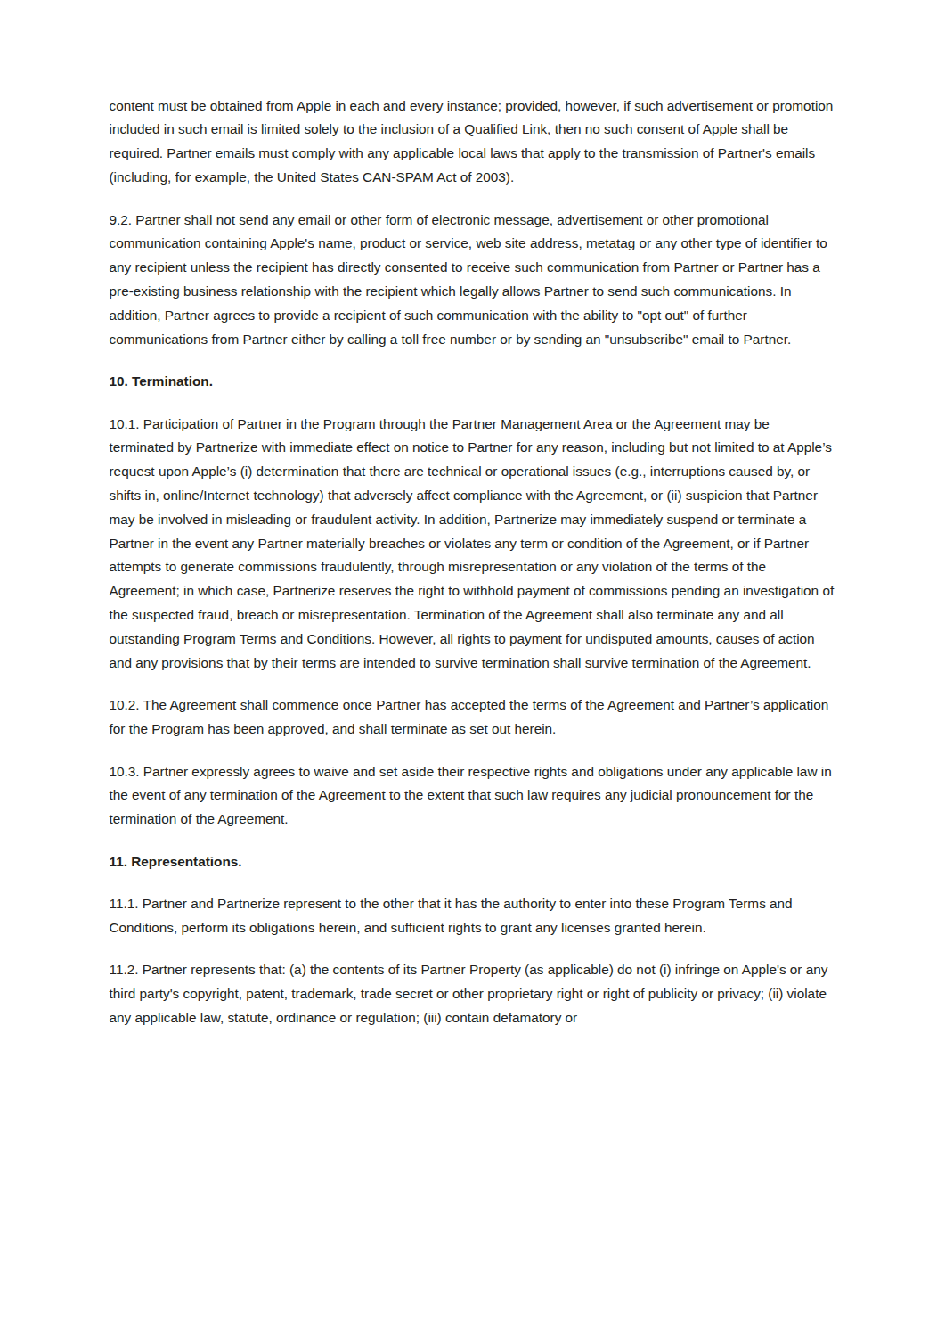content must be obtained from Apple in each and every instance; provided, however, if such advertisement or promotion included in such email is limited solely to the inclusion of a Qualified Link, then no such consent of Apple shall be required. Partner emails must comply with any applicable local laws that apply to the transmission of Partner's emails (including, for example, the United States CAN-SPAM Act of 2003).
9.2. Partner shall not send any email or other form of electronic message, advertisement or other promotional communication containing Apple's name, product or service, web site address, metatag or any other type of identifier to any recipient unless the recipient has directly consented to receive such communication from Partner or Partner has a pre-existing business relationship with the recipient which legally allows Partner to send such communications. In addition, Partner agrees to provide a recipient of such communication with the ability to "opt out" of further communications from Partner either by calling a toll free number or by sending an "unsubscribe" email to Partner.
10. Termination.
10.1. Participation of Partner in the Program through the Partner Management Area or the Agreement may be terminated by Partnerize with immediate effect on notice to Partner for any reason, including but not limited to at Apple’s request upon Apple’s (i) determination that there are technical or operational issues (e.g., interruptions caused by, or shifts in, online/Internet technology) that adversely affect compliance with the Agreement, or (ii) suspicion that Partner may be involved in misleading or fraudulent activity. In addition, Partnerize may immediately suspend or terminate a Partner in the event any Partner materially breaches or violates any term or condition of the Agreement, or if Partner attempts to generate commissions fraudulently, through misrepresentation or any violation of the terms of the Agreement; in which case, Partnerize reserves the right to withhold payment of commissions pending an investigation of the suspected fraud, breach or misrepresentation. Termination of the Agreement shall also terminate any and all outstanding Program Terms and Conditions. However, all rights to payment for undisputed amounts, causes of action and any provisions that by their terms are intended to survive termination shall survive termination of the Agreement.
10.2. The Agreement shall commence once Partner has accepted the terms of the Agreement and Partner’s application for the Program has been approved, and shall terminate as set out herein.
10.3. Partner expressly agrees to waive and set aside their respective rights and obligations under any applicable law in the event of any termination of the Agreement to the extent that such law requires any judicial pronouncement for the termination of the Agreement.
11. Representations.
11.1. Partner and Partnerize represent to the other that it has the authority to enter into these Program Terms and Conditions, perform its obligations herein, and sufficient rights to grant any licenses granted herein.
11.2. Partner represents that: (a) the contents of its Partner Property (as applicable) do not (i) infringe on Apple's or any third party's copyright, patent, trademark, trade secret or other proprietary right or right of publicity or privacy; (ii) violate any applicable law, statute, ordinance or regulation; (iii) contain defamatory or